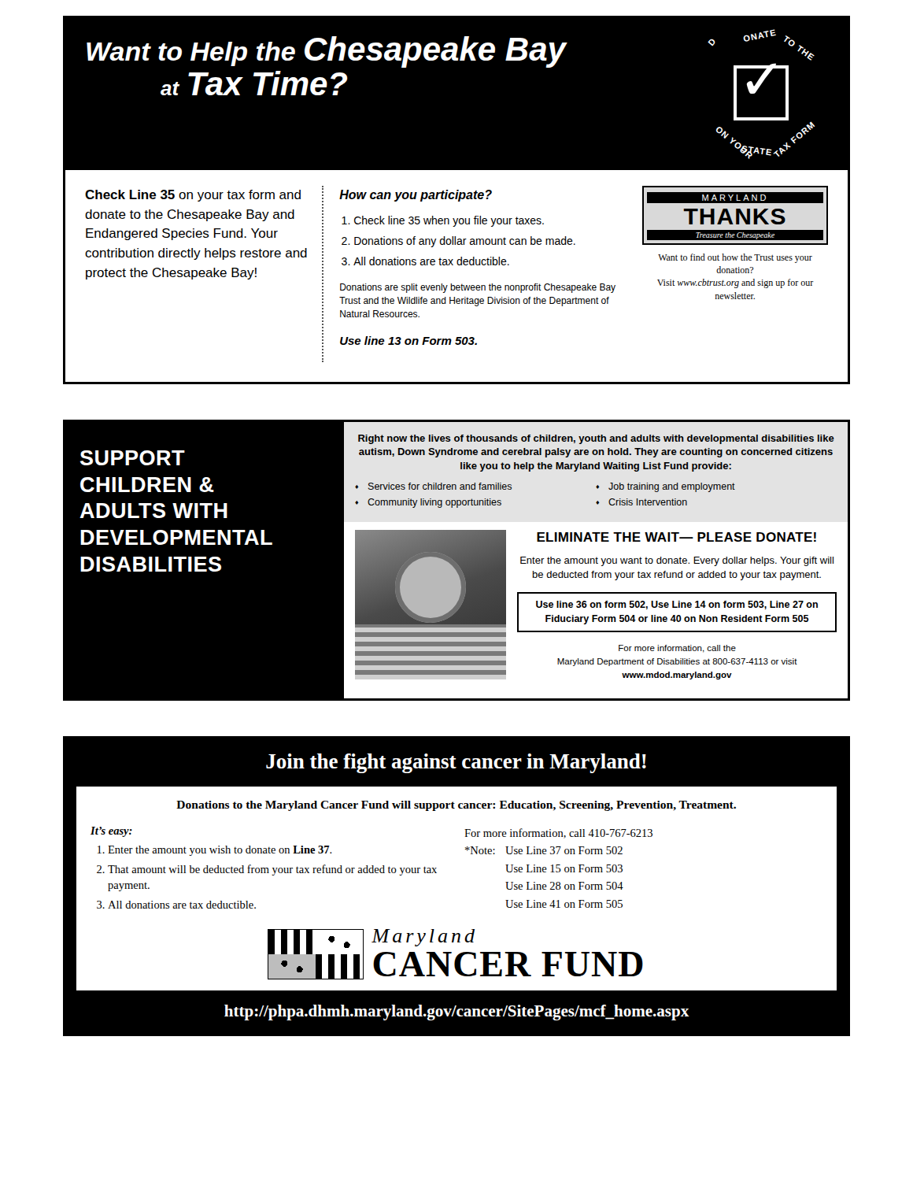Want to Help the Chesapeake Bay at Tax Time?
D ONATE TO THE ON YOUR STATE TAX FORM
Check Line 35 on your tax form and donate to the Chesapeake Bay and Endangered Species Fund. Your contribution directly helps restore and protect the Chesapeake Bay!
How can you participate?
Check line 35 when you file your taxes.
Donations of any dollar amount can be made.
All donations are tax deductible.
Donations are split evenly between the nonprofit Chesapeake Bay Trust and the Wildlife and Heritage Division of the Department of Natural Resources.
Use line 13 on Form 503.
MARYLAND
THANKS
Treasure the Chesapeake
Want to find out how the Trust uses your donation?
Visit www.cbtrust.org and sign up for our newsletter.
SUPPORT
CHILDREN &
ADULTS WITH
DEVELOPMENTAL
DISABILITIES
Right now the lives of thousands of children, youth and adults with developmental disabilities like autism, Down Syndrome and cerebral palsy are on hold. They are counting on concerned citizens like you to help the Maryland Waiting List Fund provide:
Services for children and families
Community living opportunities
Job training and employment
Crisis Intervention
ELIMINATE THE WAIT— PLEASE DONATE!
Enter the amount you want to donate. Every dollar helps. Your gift will be deducted from your tax refund or added to your tax payment.
Use line 36 on form 502, Use Line 14 on form 503, Line 27 on Fiduciary Form 504 or line 40 on Non Resident Form 505
For more information, call the
Maryland Department of Disabilities at 800-637-4113 or visit www.mdod.maryland.gov
Join the fight against cancer in Maryland!
Donations to the Maryland Cancer Fund will support cancer: Education, Screening, Prevention, Treatment.
It’s easy:
Enter the amount you wish to donate on Line 37.
That amount will be deducted from your tax refund or added to your tax payment.
All donations are tax deductible.
For more information, call 410-767-6213
*Note:
Use Line 37 on Form 502
Use Line 15 on Form 503
Use Line 28 on Form 504
Use Line 41 on Form 505
Maryland CANCER FUND
http://phpa.dhmh.maryland.gov/cancer/SitePages/mcf_home.aspx